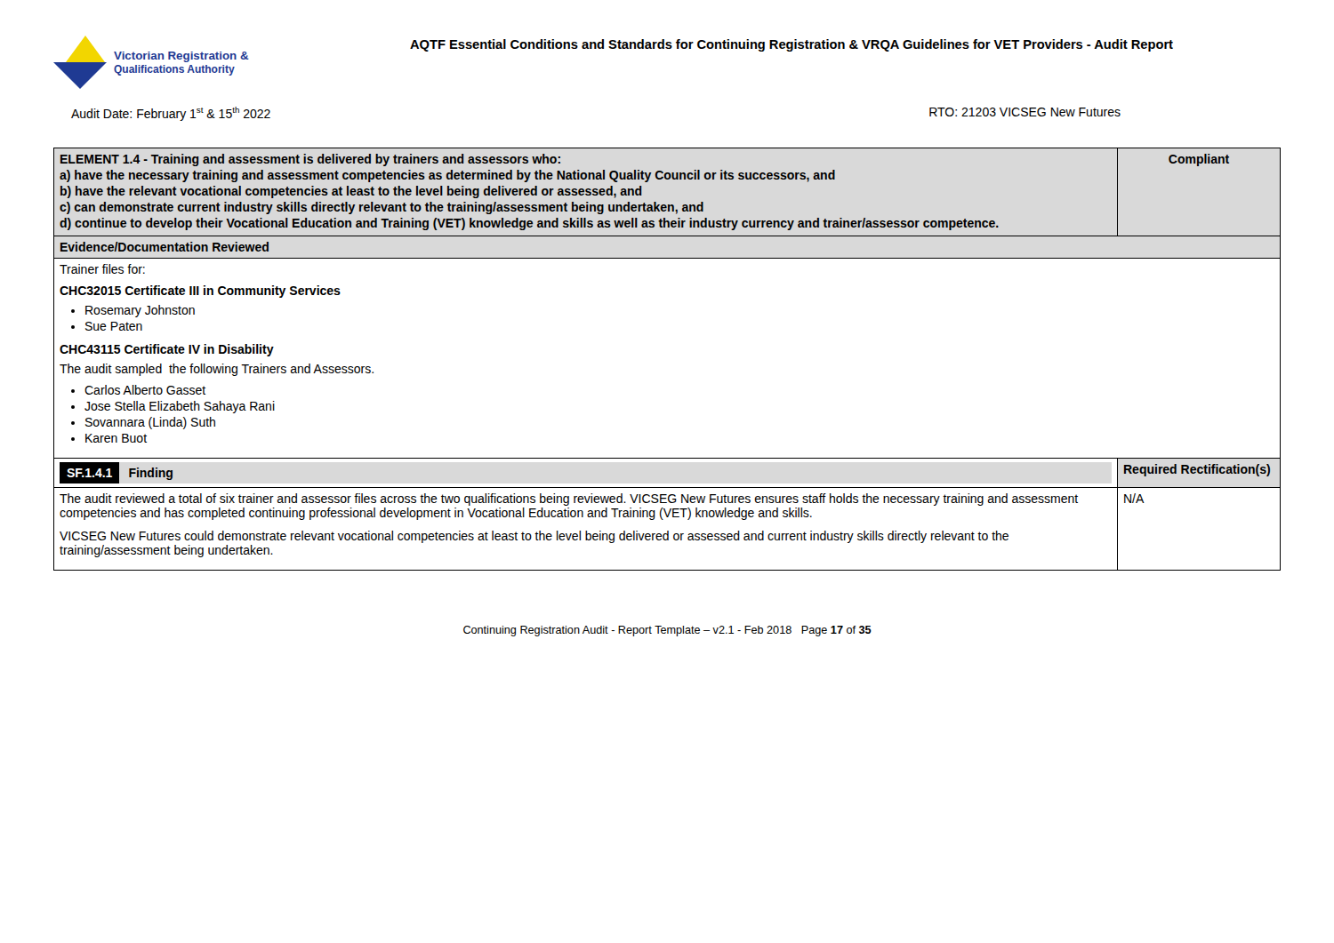Victorian Registration &
Qualifications Authority
AQTF Essential Conditions and Standards for Continuing Registration & VRQA Guidelines for VET Providers - Audit Report
Audit Date: February 1st & 15th 2022
RTO: 21203 VICSEG New Futures
| ELEMENT 1.4 - Training and assessment is delivered by trainers and assessors who: a) have the necessary training and assessment competencies as determined by the National Quality Council or its successors, and b) have the relevant vocational competencies at least to the level being delivered or assessed, and c) can demonstrate current industry skills directly relevant to the training/assessment being undertaken, and d) continue to develop their Vocational Education and Training (VET) knowledge and skills as well as their industry currency and trainer/assessor competence. | Compliant |
| Evidence/Documentation Reviewed |
| Trainer files for: CHC32015 Certificate III in Community Services Rosemary Johnston Sue Paten CHC43115 Certificate IV in Disability The audit sampled the following Trainers and Assessors. Carlos Alberto Gasset Jose Stella Elizabeth Sahaya Rani Sovannara (Linda) Suth Karen Buot |
| SF.1.4.1 Finding | Required Rectification(s) |
| The audit reviewed a total of six trainer and assessor files across the two qualifications being reviewed. VICSEG New Futures ensures staff holds the necessary training and assessment competencies and has completed continuing professional development in Vocational Education and Training (VET) knowledge and skills. VICSEG New Futures could demonstrate relevant vocational competencies at least to the level being delivered or assessed and current industry skills directly relevant to the training/assessment being undertaken. | N/A |
Continuing Registration Audit - Report Template – v2.1 - Feb 2018 Page 17 of 35